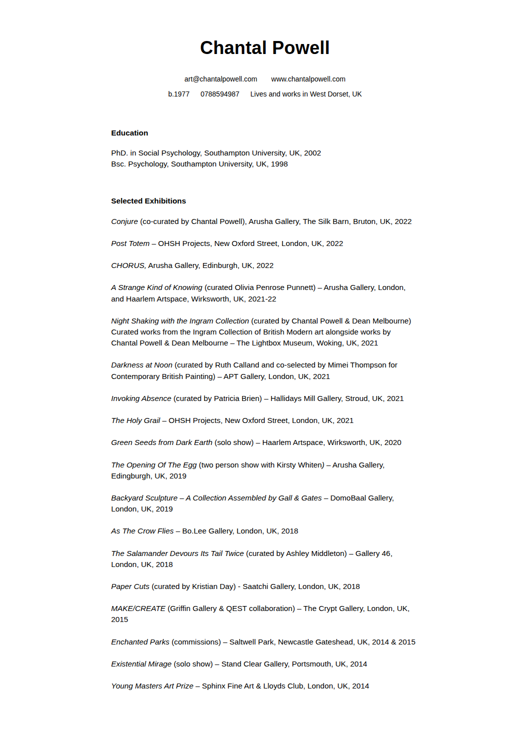Chantal Powell
art@chantalpowell.com www.chantalpowell.com
b.1977 0788594987 Lives and works in West Dorset, UK
Education
PhD. in Social Psychology, Southampton University, UK, 2002
Bsc. Psychology, Southampton University, UK, 1998
Selected Exhibitions
Conjure (co-curated by Chantal Powell), Arusha Gallery, The Silk Barn, Bruton, UK, 2022
Post Totem – OHSH Projects, New Oxford Street, London, UK, 2022
CHORUS, Arusha Gallery, Edinburgh, UK, 2022
A Strange Kind of Knowing (curated Olivia Penrose Punnett) – Arusha Gallery, London, and Haarlem Artspace, Wirksworth, UK, 2021-22
Night Shaking with the Ingram Collection (curated by Chantal Powell & Dean Melbourne) Curated works from the Ingram Collection of British Modern art alongside works by Chantal Powell & Dean Melbourne – The Lightbox Museum, Woking, UK, 2021
Darkness at Noon (curated by Ruth Calland and co-selected by Mimei Thompson for Contemporary British Painting) – APT Gallery, London, UK, 2021
Invoking Absence (curated by Patricia Brien) – Hallidays Mill Gallery, Stroud, UK, 2021
The Holy Grail – OHSH Projects, New Oxford Street, London, UK, 2021
Green Seeds from Dark Earth (solo show) – Haarlem Artspace, Wirksworth, UK, 2020
The Opening Of The Egg (two person show with Kirsty Whiten) – Arusha Gallery, Edingburgh, UK, 2019
Backyard Sculpture – A Collection Assembled by Gall & Gates – DomoBaal Gallery, London, UK, 2019
As The Crow Flies – Bo.Lee Gallery, London, UK, 2018
The Salamander Devours Its Tail Twice (curated by Ashley Middleton) – Gallery 46, London, UK, 2018
Paper Cuts (curated by Kristian Day) - Saatchi Gallery, London, UK, 2018
MAKE/CREATE (Griffin Gallery & QEST collaboration) – The Crypt Gallery, London, UK, 2015
Enchanted Parks (commissions) – Saltwell Park, Newcastle Gateshead, UK, 2014 & 2015
Existential Mirage (solo show) – Stand Clear Gallery, Portsmouth, UK, 2014
Young Masters Art Prize – Sphinx Fine Art & Lloyds Club, London, UK, 2014